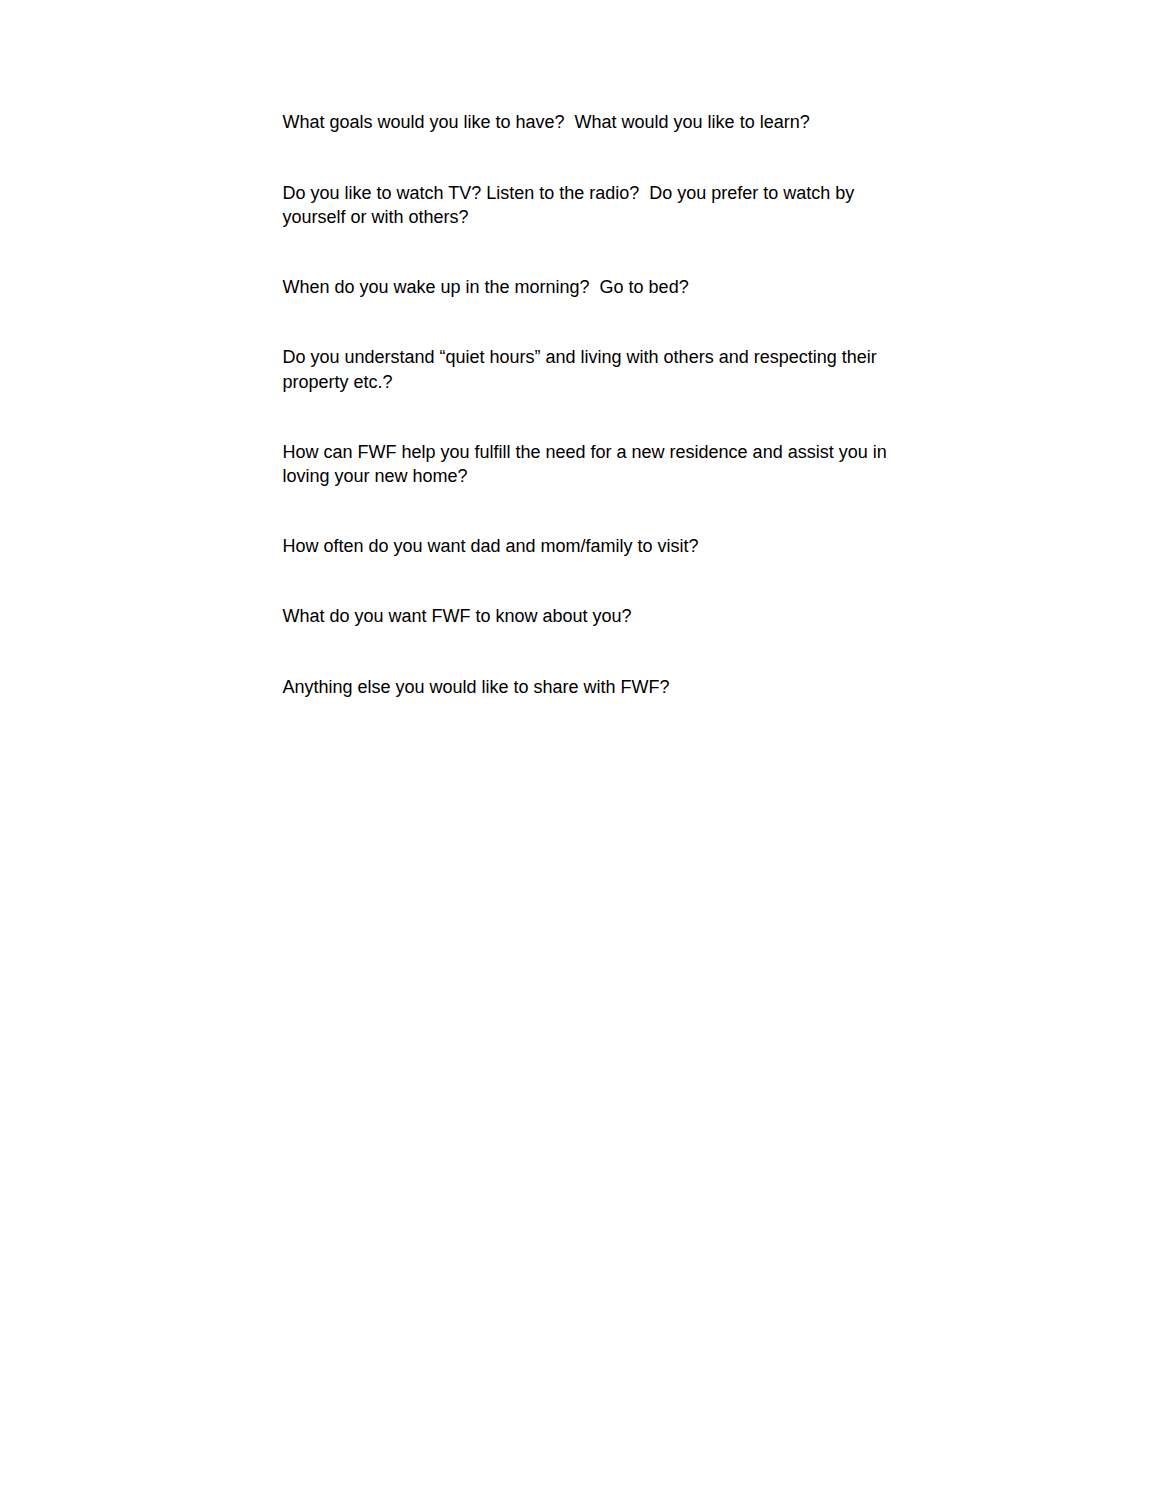What goals would you like to have? What would you like to learn?
Do you like to watch TV? Listen to the radio? Do you prefer to watch by yourself or with others?
When do you wake up in the morning? Go to bed?
Do you understand “quiet hours” and living with others and respecting their property etc.?
How can FWF help you fulfill the need for a new residence and assist you in loving your new home?
How often do you want dad and mom/family to visit?
What do you want FWF to know about you?
Anything else you would like to share with FWF?